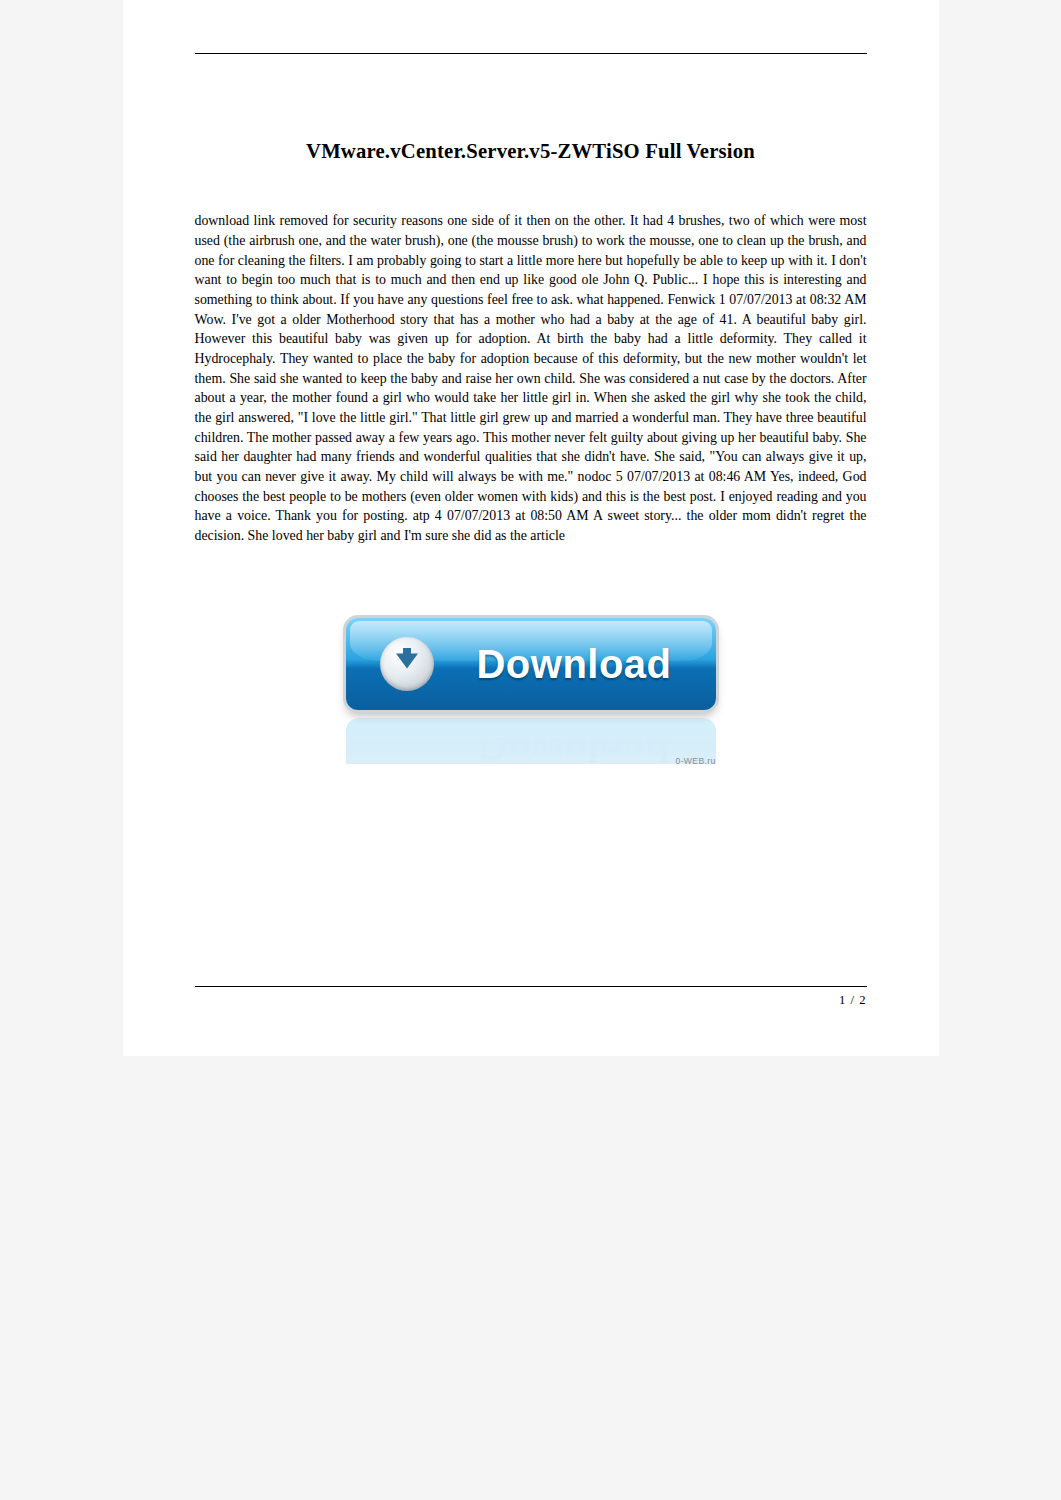VMware.vCenter.Server.v5-ZWTiSO Full Version
download link removed for security reasons one side of it then on the other. It had 4 brushes, two of which were most used (the airbrush one, and the water brush), one (the mousse brush) to work the mousse, one to clean up the brush, and one for cleaning the filters. I am probably going to start a little more here but hopefully be able to keep up with it. I don't want to begin too much that is to much and then end up like good ole John Q. Public... I hope this is interesting and something to think about. If you have any questions feel free to ask. what happened. Fenwick 1 07/07/2013 at 08:32 AM Wow. I've got a older Motherhood story that has a mother who had a baby at the age of 41. A beautiful baby girl. However this beautiful baby was given up for adoption. At birth the baby had a little deformity. They called it Hydrocephaly. They wanted to place the baby for adoption because of this deformity, but the new mother wouldn't let them. She said she wanted to keep the baby and raise her own child. She was considered a nut case by the doctors. After about a year, the mother found a girl who would take her little girl in. When she asked the girl why she took the child, the girl answered, "I love the little girl." That little girl grew up and married a wonderful man. They have three beautiful children. The mother passed away a few years ago. This mother never felt guilty about giving up her beautiful baby. She said her daughter had many friends and wonderful qualities that she didn't have. She said, "You can always give it up, but you can never give it away. My child will always be with me." nodoc 5 07/07/2013 at 08:46 AM Yes, indeed, God chooses the best people to be mothers (even older women with kids) and this is the best post. I enjoyed reading and you have a voice. Thank you for posting. atp 4 07/07/2013 at 08:50 AM A sweet story... the older mom didn't regret the decision. She loved her baby girl and I'm sure she did as the article
Download
Download
0-WEB.ru
1 / 2